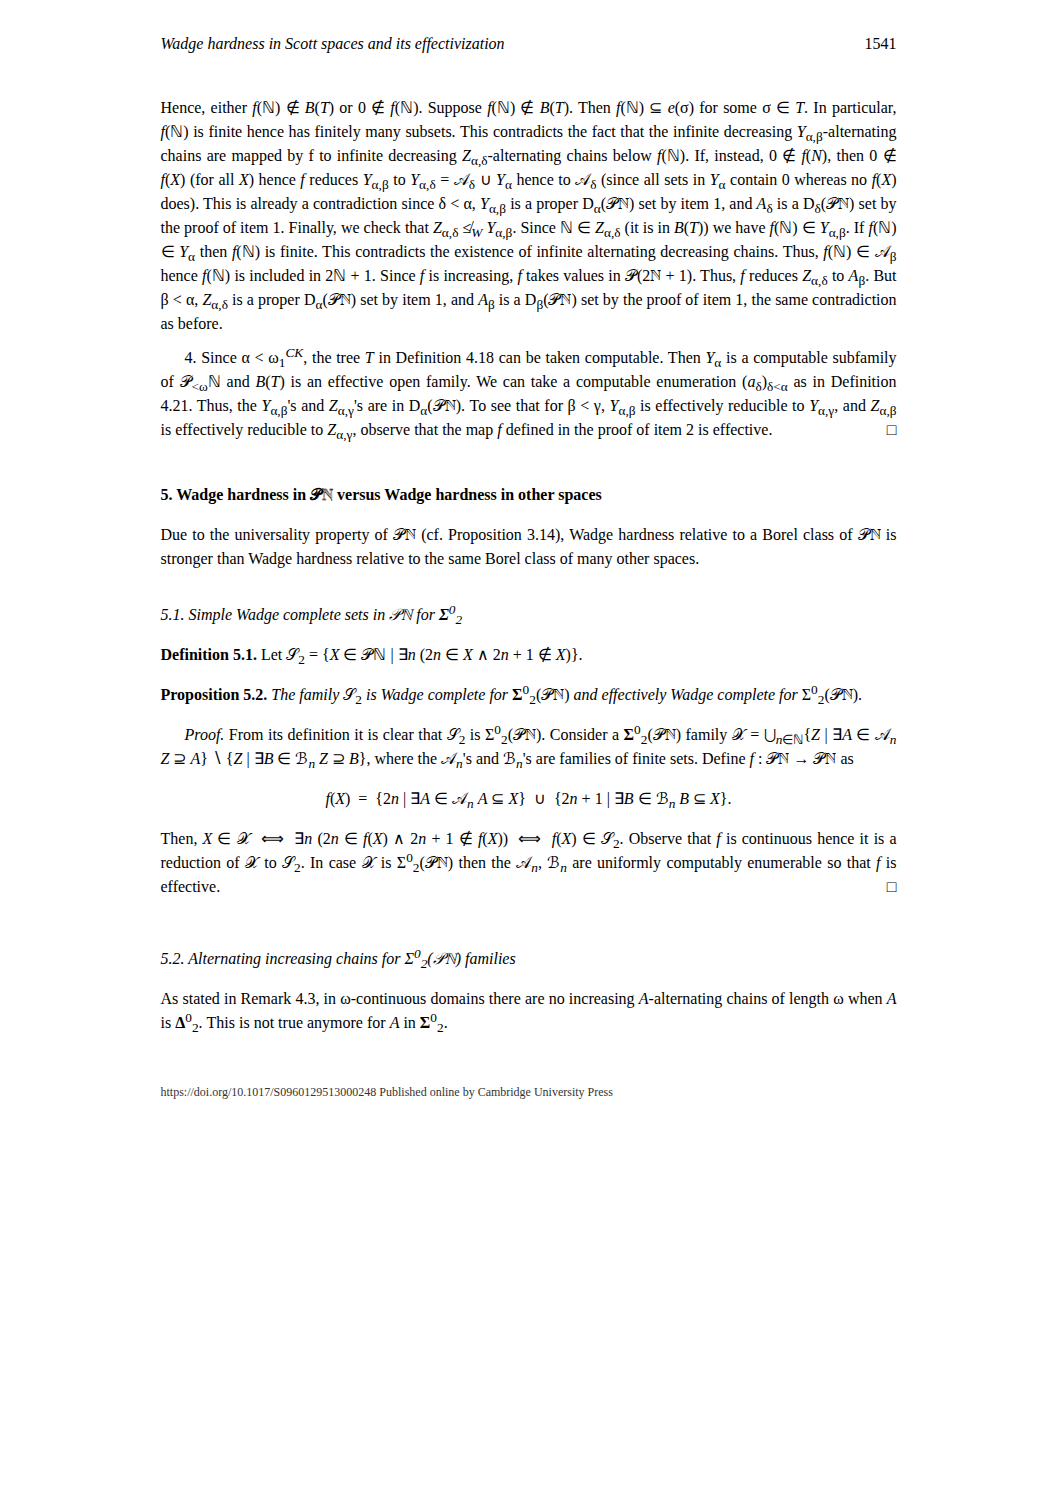Wadge hardness in Scott spaces and its effectivization 1541
Hence, either f(ℕ) ∉ B(T) or 0 ∉ f(ℕ). Suppose f(ℕ) ∉ B(T). Then f(ℕ) ⊆ e(σ) for some σ ∈ T. In particular, f(ℕ) is finite hence has finitely many subsets. This contradicts the fact that the infinite decreasing Yα,β-alternating chains are mapped by f to infinite decreasing Zα,δ-alternating chains below f(ℕ). If, instead, 0 ∉ f(N), then 0 ∉ f(X) (for all X) hence f reduces Yα,β to Yα,δ = 𝒜δ ∪ Yα hence to 𝒜δ (since all sets in Yα contain 0 whereas no f(X) does). This is already a contradiction since δ < α, Yα,β is a proper Dα(𝒫ℕ) set by item 1, and Aδ is a Dδ(𝒫ℕ) set by the proof of item 1. Finally, we check that Zα,δ ≰W Yα,β. Since ℕ ∈ Zα,δ (it is in B(T)) we have f(ℕ) ∈ Yα,β. If f(ℕ) ∈ Yα then f(ℕ) is finite. This contradicts the existence of infinite alternating decreasing chains. Thus, f(ℕ) ∈ 𝒜β hence f(ℕ) is included in 2ℕ + 1. Since f is increasing, f takes values in 𝒫(2ℕ + 1). Thus, f reduces Zα,δ to Aβ. But β < α, Zα,δ is a proper Dα(𝒫ℕ) set by item 1, and Aβ is a Dβ(𝒫ℕ) set by the proof of item 1, the same contradiction as before.
4. Since α < ω1CK, the tree T in Definition 4.18 can be taken computable. Then Yα is a computable subfamily of 𝒫<ωℕ and B(T) is an effective open family. We can take a computable enumeration (aδ)δ<α as in Definition 4.21. Thus, the Yα,β's and Zα,γ's are in Dα(𝒫ℕ). To see that for β < γ, Yα,β is effectively reducible to Yα,γ, and Zα,β is effectively reducible to Zα,γ, observe that the map f defined in the proof of item 2 is effective. □
5. Wadge hardness in 𝒫ℕ versus Wadge hardness in other spaces
Due to the universality property of 𝒫ℕ (cf. Proposition 3.14), Wadge hardness relative to a Borel class of 𝒫ℕ is stronger than Wadge hardness relative to the same Borel class of many other spaces.
5.1. Simple Wadge complete sets in 𝒫ℕ for Σ02
Definition 5.1. Let 𝒮2 = {X ∈ 𝒫ℕ | ∃n (2n ∈ X ∧ 2n + 1 ∉ X)}.
Proposition 5.2. The family 𝒮2 is Wadge complete for Σ02(𝒫ℕ) and effectively Wadge complete for Σ02(𝒫ℕ).
Proof. From its definition it is clear that 𝒮2 is Σ02(𝒫ℕ). Consider a Σ02(𝒫ℕ) family 𝒳 = ⋃n∈ℕ{Z | ∃A ∈ 𝒜n Z ⊇ A} ∖ {Z | ∃B ∈ ℬn Z ⊇ B}, where the 𝒜n's and ℬn's are families of finite sets. Define f : 𝒫ℕ → 𝒫ℕ as
f(X) = {2n | ∃A ∈ 𝒜n A ⊆ X} ∪ {2n + 1 | ∃B ∈ ℬn B ⊆ X}.
Then, X ∈ 𝒳 ⟺ ∃n (2n ∈ f(X) ∧ 2n + 1 ∉ f(X)) ⟺ f(X) ∈ 𝒮2. Observe that f is continuous hence it is a reduction of 𝒳 to 𝒮2. In case 𝒳 is Σ02(𝒫ℕ) then the 𝒜n, ℬn are uniformly computably enumerable so that f is effective. □
5.2. Alternating increasing chains for Σ02(𝒫ℕ) families
As stated in Remark 4.3, in ω-continuous domains there are no increasing A-alternating chains of length ω when A is Δ02. This is not true anymore for A in Σ02.
https://doi.org/10.1017/S0960129513000248 Published online by Cambridge University Press